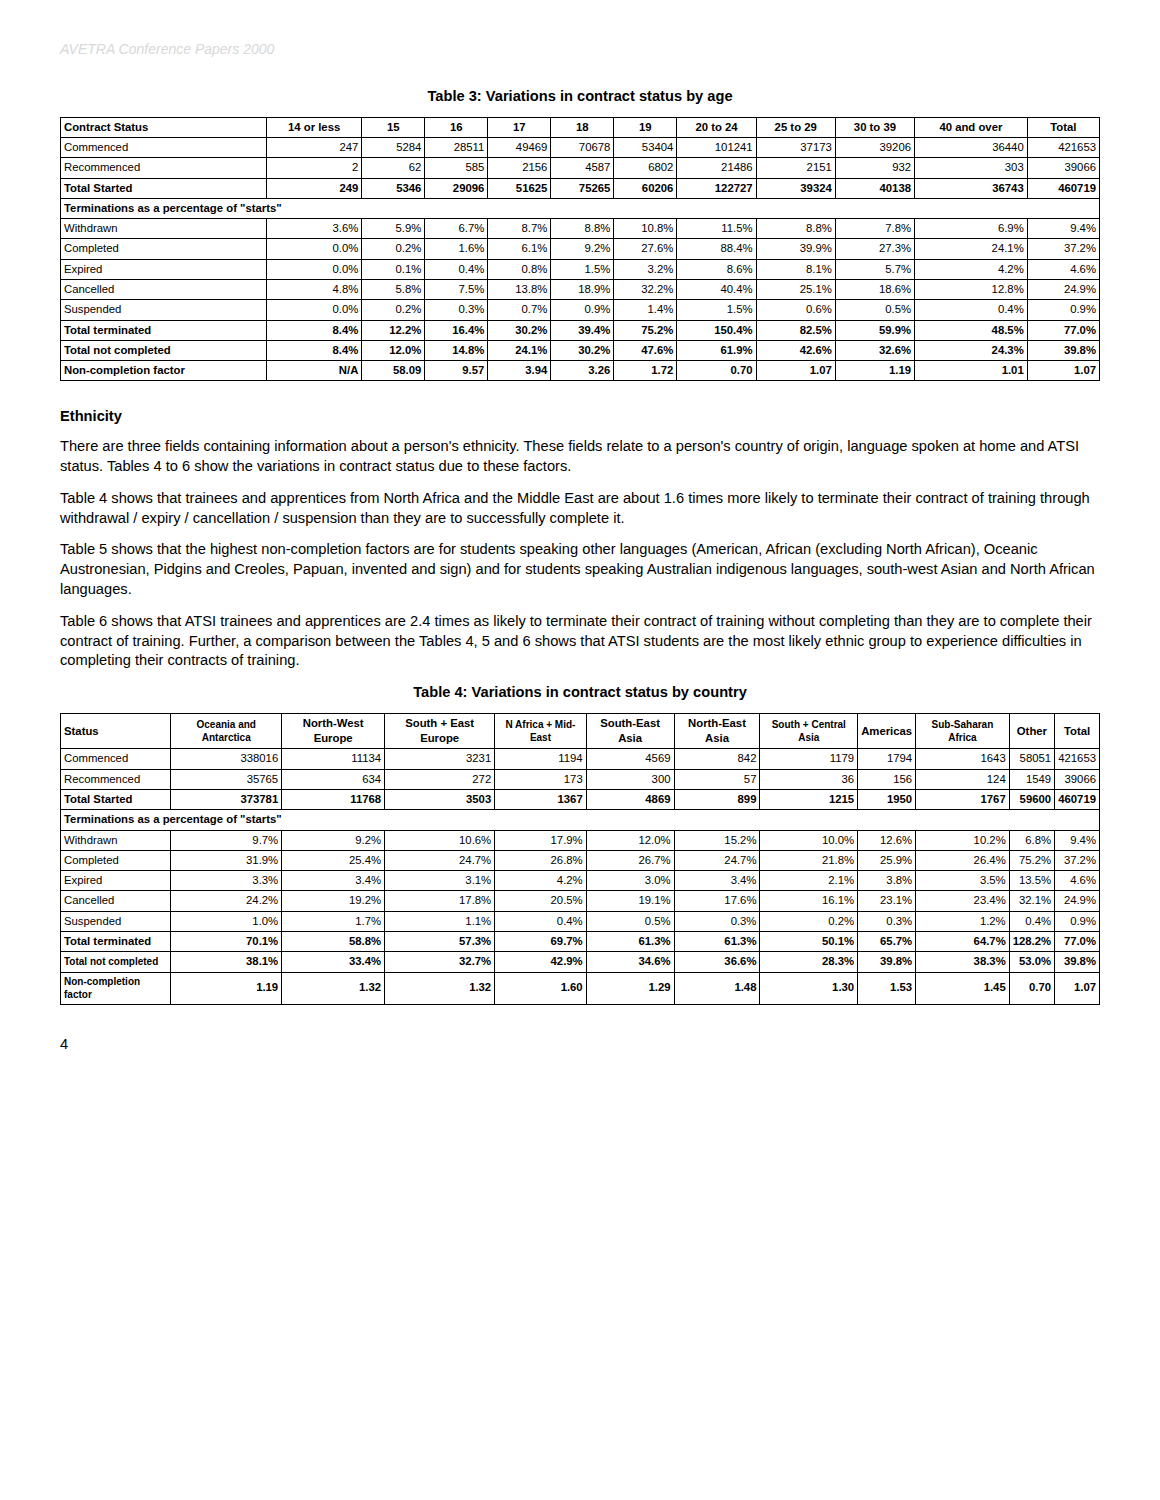AVETRA Conference Papers 2000
Table 3: Variations in contract status by age
| Contract Status | 14 or less | 15 | 16 | 17 | 18 | 19 | 20 to 24 | 25 to 29 | 30 to 39 | 40 and over | Total |
| --- | --- | --- | --- | --- | --- | --- | --- | --- | --- | --- | --- |
| Commenced | 247 | 5284 | 28511 | 49469 | 70678 | 53404 | 101241 | 37173 | 39206 | 36440 | 421653 |
| Recommenced | 2 | 62 | 585 | 2156 | 4587 | 6802 | 21486 | 2151 | 932 | 303 | 39066 |
| Total Started | 249 | 5346 | 29096 | 51625 | 75265 | 60206 | 122727 | 39324 | 40138 | 36743 | 460719 |
| Terminations as a percentage of "starts" |
| Withdrawn | 3.6% | 5.9% | 6.7% | 8.7% | 8.8% | 10.8% | 11.5% | 8.8% | 7.8% | 6.9% | 9.4% |
| Completed | 0.0% | 0.2% | 1.6% | 6.1% | 9.2% | 27.6% | 88.4% | 39.9% | 27.3% | 24.1% | 37.2% |
| Expired | 0.0% | 0.1% | 0.4% | 0.8% | 1.5% | 3.2% | 8.6% | 8.1% | 5.7% | 4.2% | 4.6% |
| Cancelled | 4.8% | 5.8% | 7.5% | 13.8% | 18.9% | 32.2% | 40.4% | 25.1% | 18.6% | 12.8% | 24.9% |
| Suspended | 0.0% | 0.2% | 0.3% | 0.7% | 0.9% | 1.4% | 1.5% | 0.6% | 0.5% | 0.4% | 0.9% |
| Total terminated | 8.4% | 12.2% | 16.4% | 30.2% | 39.4% | 75.2% | 150.4% | 82.5% | 59.9% | 48.5% | 77.0% |
| Total not completed | 8.4% | 12.0% | 14.8% | 24.1% | 30.2% | 47.6% | 61.9% | 42.6% | 32.6% | 24.3% | 39.8% |
| Non-completion factor | N/A | 58.09 | 9.57 | 3.94 | 3.26 | 1.72 | 0.70 | 1.07 | 1.19 | 1.01 | 1.07 |
Ethnicity
There are three fields containing information about a person's ethnicity. These fields relate to a person's country of origin, language spoken at home and ATSI status. Tables 4 to 6 show the variations in contract status due to these factors.
Table 4 shows that trainees and apprentices from North Africa and the Middle East are about 1.6 times more likely to terminate their contract of training through withdrawal / expiry / cancellation / suspension than they are to successfully complete it.
Table 5 shows that the highest non-completion factors are for students speaking other languages (American, African (excluding North African), Oceanic Austronesian, Pidgins and Creoles, Papuan, invented and sign) and for students speaking Australian indigenous languages, south-west Asian and North African languages.
Table 6 shows that ATSI trainees and apprentices are 2.4 times as likely to terminate their contract of training without completing than they are to complete their contract of training. Further, a comparison between the Tables 4, 5 and 6 shows that ATSI students are the most likely ethnic group to experience difficulties in completing their contracts of training.
Table 4: Variations in contract status by country
| Status | Oceania and Antarctica | North-West Europe | South + East Europe | N Africa + Mid-East | South-East Asia | North-East Asia | South + Central Asia | Americas | Sub-Saharan Africa | Other | Total |
| --- | --- | --- | --- | --- | --- | --- | --- | --- | --- | --- | --- |
| Commenced | 338016 | 11134 | 3231 | 1194 | 4569 | 842 | 1179 | 1794 | 1643 | 58051 | 421653 |
| Recommenced | 35765 | 634 | 272 | 173 | 300 | 57 | 36 | 156 | 124 | 1549 | 39066 |
| Total Started | 373781 | 11768 | 3503 | 1367 | 4869 | 899 | 1215 | 1950 | 1767 | 59600 | 460719 |
| Terminations as a percentage of "starts" |
| Withdrawn | 9.7% | 9.2% | 10.6% | 17.9% | 12.0% | 15.2% | 10.0% | 12.6% | 10.2% | 6.8% | 9.4% |
| Completed | 31.9% | 25.4% | 24.7% | 26.8% | 26.7% | 24.7% | 21.8% | 25.9% | 26.4% | 75.2% | 37.2% |
| Expired | 3.3% | 3.4% | 3.1% | 4.2% | 3.0% | 3.4% | 2.1% | 3.8% | 3.5% | 13.5% | 4.6% |
| Cancelled | 24.2% | 19.2% | 17.8% | 20.5% | 19.1% | 17.6% | 16.1% | 23.1% | 23.4% | 32.1% | 24.9% |
| Suspended | 1.0% | 1.7% | 1.1% | 0.4% | 0.5% | 0.3% | 0.2% | 0.3% | 1.2% | 0.4% | 0.9% |
| Total terminated | 70.1% | 58.8% | 57.3% | 69.7% | 61.3% | 61.3% | 50.1% | 65.7% | 64.7% | 128.2% | 77.0% |
| Total not completed | 38.1% | 33.4% | 32.7% | 42.9% | 34.6% | 36.6% | 28.3% | 39.8% | 38.3% | 53.0% | 39.8% |
| Non-completion factor | 1.19 | 1.32 | 1.32 | 1.60 | 1.29 | 1.48 | 1.30 | 1.53 | 1.45 | 0.70 | 1.07 |
4